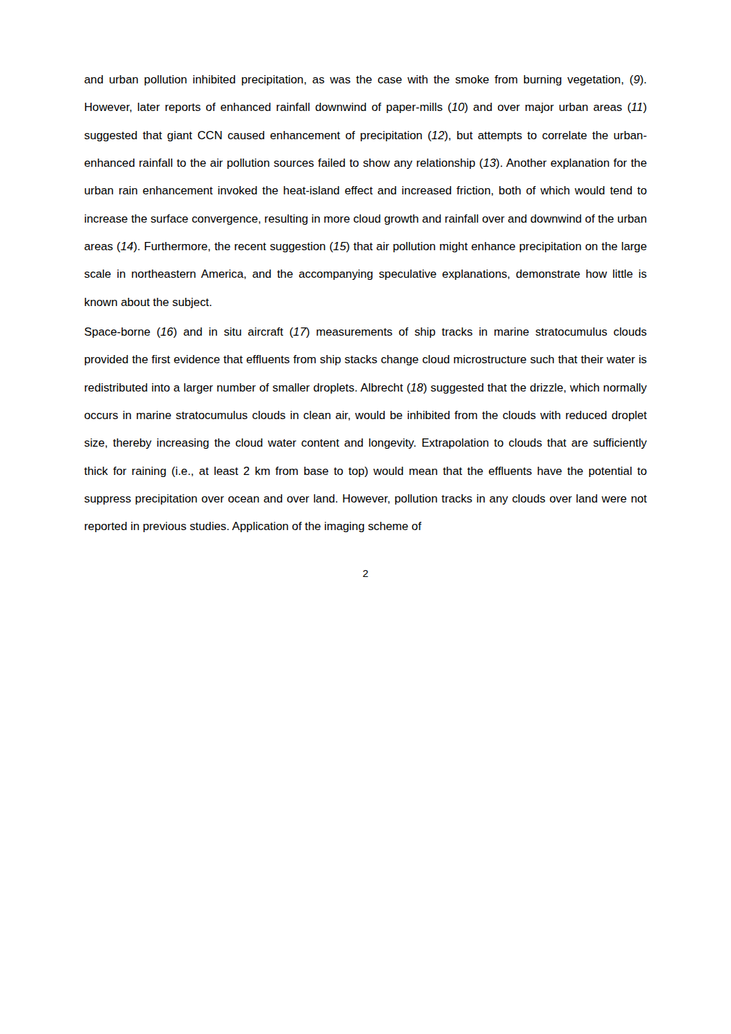and urban pollution inhibited precipitation, as was the case with the smoke from burning vegetation, (9). However, later reports of enhanced rainfall downwind of paper-mills (10) and over major urban areas (11) suggested that giant CCN caused enhancement of precipitation (12), but attempts to correlate the urban-enhanced rainfall to the air pollution sources failed to show any relationship (13). Another explanation for the urban rain enhancement invoked the heat-island effect and increased friction, both of which would tend to increase the surface convergence, resulting in more cloud growth and rainfall over and downwind of the urban areas (14). Furthermore, the recent suggestion (15) that air pollution might enhance precipitation on the large scale in northeastern America, and the accompanying speculative explanations, demonstrate how little is known about the subject.
Space-borne (16) and in situ aircraft (17) measurements of ship tracks in marine stratocumulus clouds provided the first evidence that effluents from ship stacks change cloud microstructure such that their water is redistributed into a larger number of smaller droplets. Albrecht (18) suggested that the drizzle, which normally occurs in marine stratocumulus clouds in clean air, would be inhibited from the clouds with reduced droplet size, thereby increasing the cloud water content and longevity. Extrapolation to clouds that are sufficiently thick for raining (i.e., at least 2 km from base to top) would mean that the effluents have the potential to suppress precipitation over ocean and over land. However, pollution tracks in any clouds over land were not reported in previous studies. Application of the imaging scheme of
2